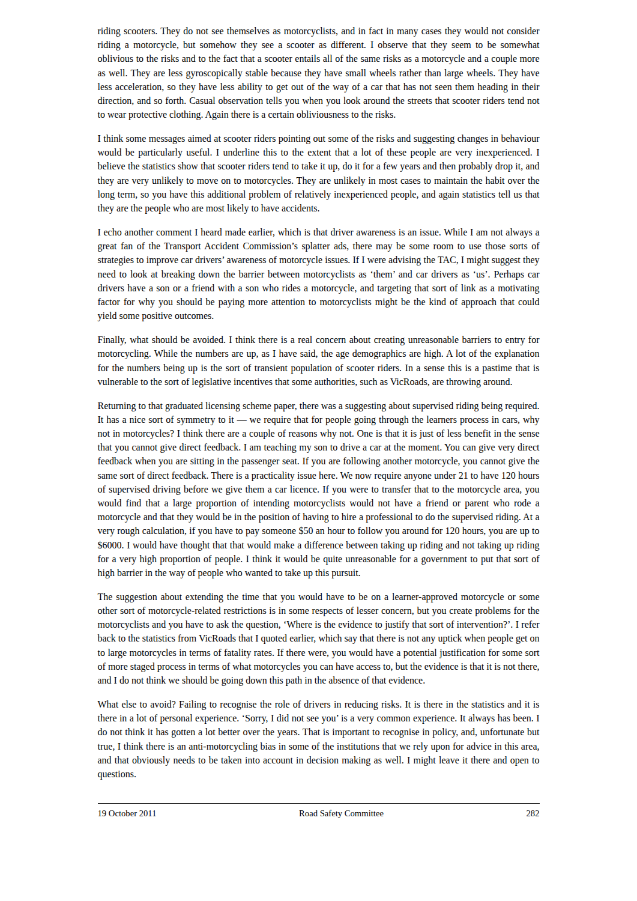riding scooters. They do not see themselves as motorcyclists, and in fact in many cases they would not consider riding a motorcycle, but somehow they see a scooter as different. I observe that they seem to be somewhat oblivious to the risks and to the fact that a scooter entails all of the same risks as a motorcycle and a couple more as well. They are less gyroscopically stable because they have small wheels rather than large wheels. They have less acceleration, so they have less ability to get out of the way of a car that has not seen them heading in their direction, and so forth. Casual observation tells you when you look around the streets that scooter riders tend not to wear protective clothing. Again there is a certain obliviousness to the risks.
I think some messages aimed at scooter riders pointing out some of the risks and suggesting changes in behaviour would be particularly useful. I underline this to the extent that a lot of these people are very inexperienced. I believe the statistics show that scooter riders tend to take it up, do it for a few years and then probably drop it, and they are very unlikely to move on to motorcycles. They are unlikely in most cases to maintain the habit over the long term, so you have this additional problem of relatively inexperienced people, and again statistics tell us that they are the people who are most likely to have accidents.
I echo another comment I heard made earlier, which is that driver awareness is an issue. While I am not always a great fan of the Transport Accident Commission’s splatter ads, there may be some room to use those sorts of strategies to improve car drivers’ awareness of motorcycle issues. If I were advising the TAC, I might suggest they need to look at breaking down the barrier between motorcyclists as ‘them’ and car drivers as ‘us’. Perhaps car drivers have a son or a friend with a son who rides a motorcycle, and targeting that sort of link as a motivating factor for why you should be paying more attention to motorcyclists might be the kind of approach that could yield some positive outcomes.
Finally, what should be avoided. I think there is a real concern about creating unreasonable barriers to entry for motorcycling. While the numbers are up, as I have said, the age demographics are high. A lot of the explanation for the numbers being up is the sort of transient population of scooter riders. In a sense this is a pastime that is vulnerable to the sort of legislative incentives that some authorities, such as VicRoads, are throwing around.
Returning to that graduated licensing scheme paper, there was a suggesting about supervised riding being required. It has a nice sort of symmetry to it — we require that for people going through the learners process in cars, why not in motorcycles? I think there are a couple of reasons why not. One is that it is just of less benefit in the sense that you cannot give direct feedback. I am teaching my son to drive a car at the moment. You can give very direct feedback when you are sitting in the passenger seat. If you are following another motorcycle, you cannot give the same sort of direct feedback. There is a practicality issue here. We now require anyone under 21 to have 120 hours of supervised driving before we give them a car licence. If you were to transfer that to the motorcycle area, you would find that a large proportion of intending motorcyclists would not have a friend or parent who rode a motorcycle and that they would be in the position of having to hire a professional to do the supervised riding. At a very rough calculation, if you have to pay someone $50 an hour to follow you around for 120 hours, you are up to $6000. I would have thought that that would make a difference between taking up riding and not taking up riding for a very high proportion of people. I think it would be quite unreasonable for a government to put that sort of high barrier in the way of people who wanted to take up this pursuit.
The suggestion about extending the time that you would have to be on a learner-approved motorcycle or some other sort of motorcycle-related restrictions is in some respects of lesser concern, but you create problems for the motorcyclists and you have to ask the question, ‘Where is the evidence to justify that sort of intervention?’. I refer back to the statistics from VicRoads that I quoted earlier, which say that there is not any uptick when people get on to large motorcycles in terms of fatality rates. If there were, you would have a potential justification for some sort of more staged process in terms of what motorcycles you can have access to, but the evidence is that it is not there, and I do not think we should be going down this path in the absence of that evidence.
What else to avoid? Failing to recognise the role of drivers in reducing risks. It is there in the statistics and it is there in a lot of personal experience. ‘Sorry, I did not see you’ is a very common experience. It always has been. I do not think it has gotten a lot better over the years. That is important to recognise in policy, and, unfortunate but true, I think there is an anti-motorcycling bias in some of the institutions that we rely upon for advice in this area, and that obviously needs to be taken into account in decision making as well. I might leave it there and open to questions.
19 October 2011 Road Safety Committee 282